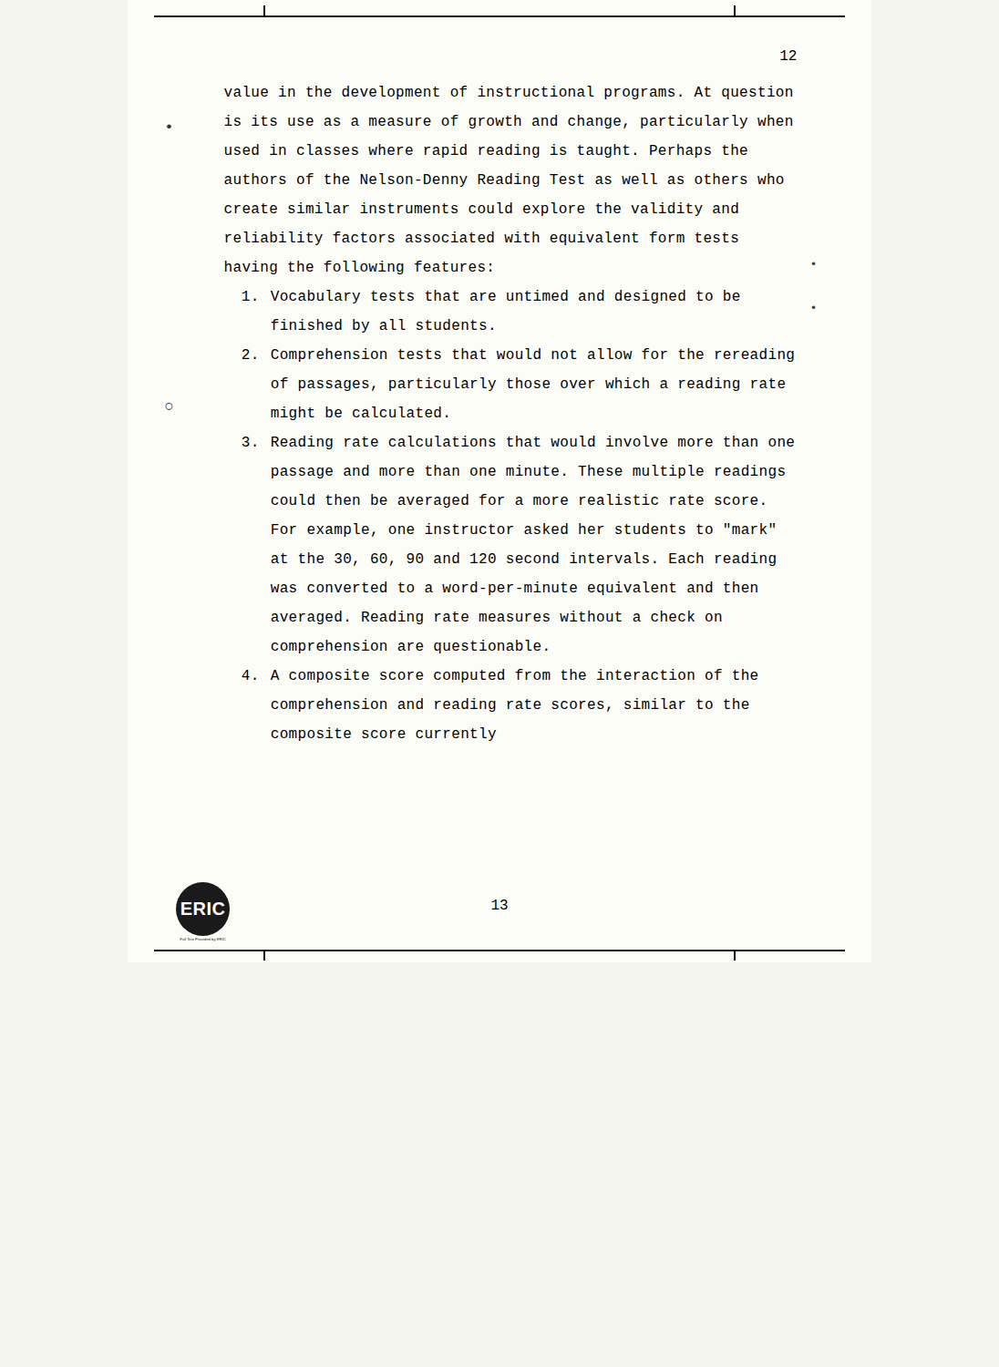12
•
○
•
•
value in the development of instructional programs. At question is its use as a measure of growth and change, particularly when used in classes where rapid reading is taught. Perhaps the authors of the Nelson-Denny Reading Test as well as others who create similar instruments could explore the validity and reliability factors associated with equivalent form tests having the following features:
Vocabulary tests that are untimed and designed to be finished by all students.
Comprehension tests that would not allow for the rereading of passages, particularly those over which a reading rate might be calculated.
Reading rate calculations that would involve more than one passage and more than one minute. These multiple readings could then be averaged for a more realistic rate score. For example, one instructor asked her students to "mark" at the 30, 60, 90 and 120 second intervals. Each reading was converted to a word-per-minute equivalent and then averaged. Reading rate measures without a check on comprehension are questionable.
A composite score computed from the interaction of the comprehension and reading rate scores, similar to the composite score currently
ERIC
Full Text Provided by ERIC
13